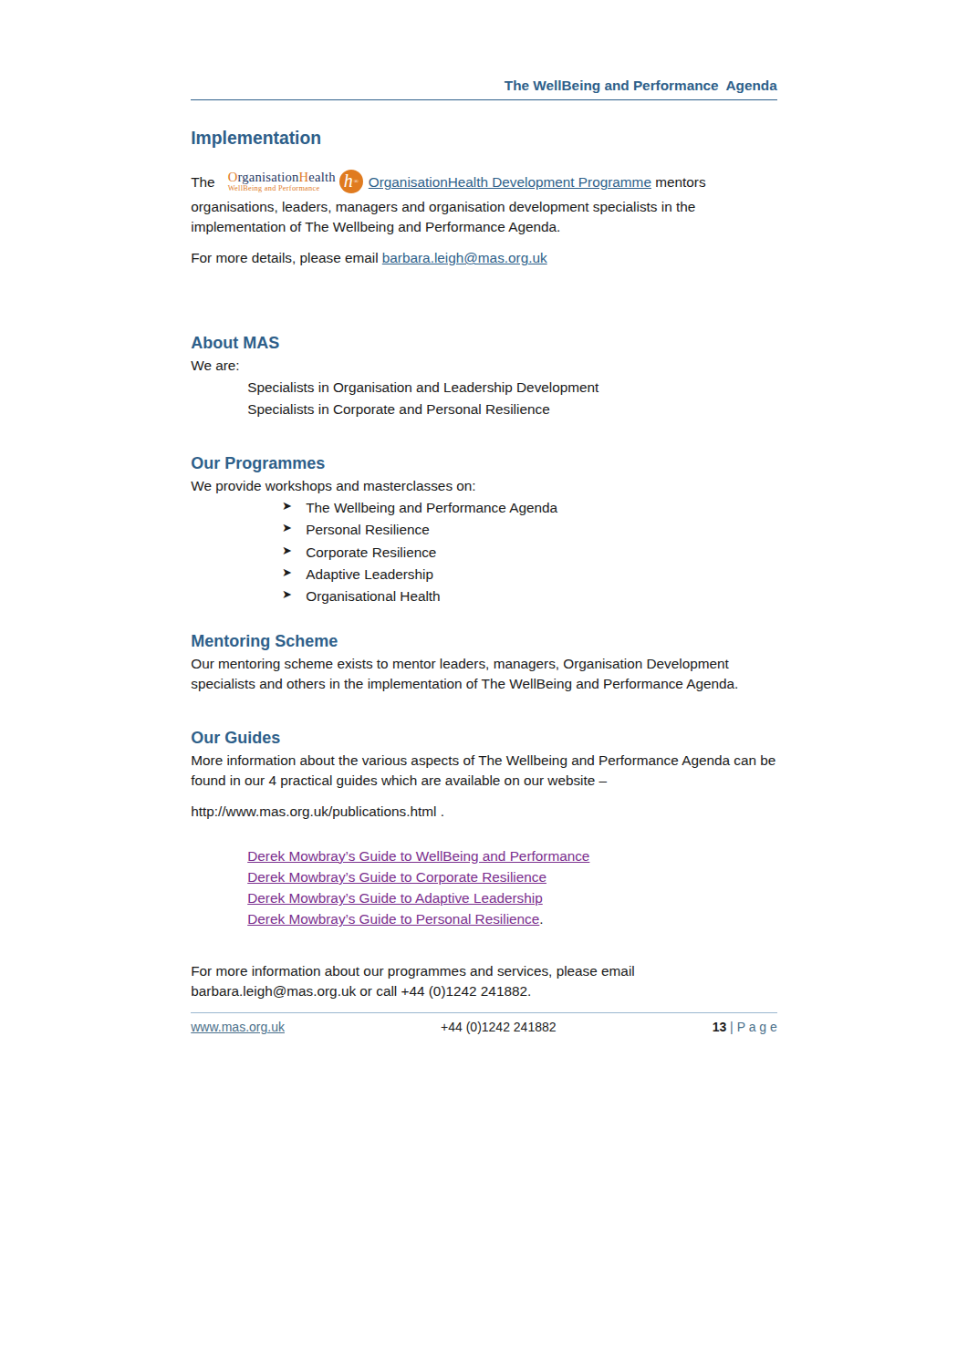The WellBeing and Performance Agenda
Implementation
The OrganisationHealth WellBeing and Performance h® OrganisationHealth Development Programme mentors
organisations, leaders, managers and organisation development specialists in the implementation of The Wellbeing and Performance Agenda.
For more details, please email barbara.leigh@mas.org.uk
About MAS
We are:
Specialists in Organisation and Leadership Development
Specialists in Corporate and Personal Resilience
Our Programmes
We provide workshops and masterclasses on:
The Wellbeing and Performance Agenda
Personal Resilience
Corporate Resilience
Adaptive Leadership
Organisational Health
Mentoring Scheme
Our mentoring scheme exists to mentor leaders, managers, Organisation Development specialists and others in the implementation of The WellBeing and Performance Agenda.
Our Guides
More information about the various aspects of The Wellbeing and Performance Agenda can be found in our 4 practical guides which are available on our website –
http://www.mas.org.uk/publications.html .
Derek Mowbray’s Guide to WellBeing and Performance Derek Mowbray’s Guide to Corporate Resilience Derek Mowbray’s Guide to Adaptive Leadership Derek Mowbray’s Guide to Personal Resilience.
For more information about our programmes and services, please email
barbara.leigh@mas.org.uk or call +44 (0)1242 241882.
www.mas.org.uk +44 (0)1242 241882 13 | P a g e